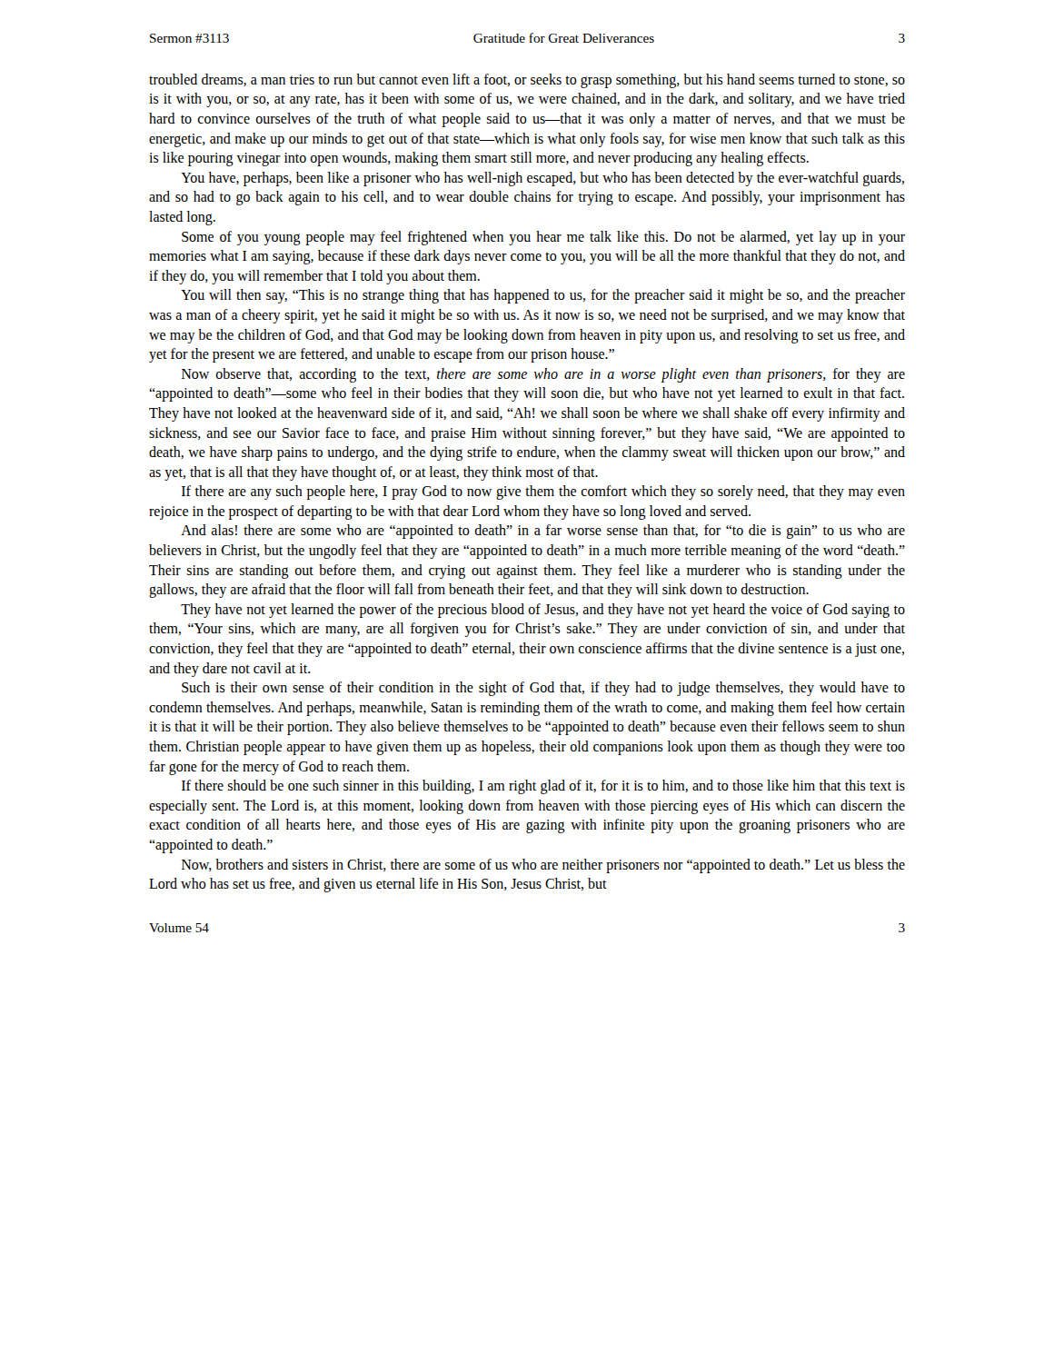Sermon #3113 Gratitude for Great Deliverances 3
troubled dreams, a man tries to run but cannot even lift a foot, or seeks to grasp something, but his hand seems turned to stone, so is it with you, or so, at any rate, has it been with some of us, we were chained, and in the dark, and solitary, and we have tried hard to convince ourselves of the truth of what people said to us—that it was only a matter of nerves, and that we must be energetic, and make up our minds to get out of that state—which is what only fools say, for wise men know that such talk as this is like pouring vinegar into open wounds, making them smart still more, and never producing any healing effects.
You have, perhaps, been like a prisoner who has well-nigh escaped, but who has been detected by the ever-watchful guards, and so had to go back again to his cell, and to wear double chains for trying to escape. And possibly, your imprisonment has lasted long.
Some of you young people may feel frightened when you hear me talk like this. Do not be alarmed, yet lay up in your memories what I am saying, because if these dark days never come to you, you will be all the more thankful that they do not, and if they do, you will remember that I told you about them.
You will then say, “This is no strange thing that has happened to us, for the preacher said it might be so, and the preacher was a man of a cheery spirit, yet he said it might be so with us. As it now is so, we need not be surprised, and we may know that we may be the children of God, and that God may be looking down from heaven in pity upon us, and resolving to set us free, and yet for the present we are fettered, and unable to escape from our prison house.”
Now observe that, according to the text, there are some who are in a worse plight even than prisoners, for they are “appointed to death”—some who feel in their bodies that they will soon die, but who have not yet learned to exult in that fact. They have not looked at the heavenward side of it, and said, “Ah! we shall soon be where we shall shake off every infirmity and sickness, and see our Savior face to face, and praise Him without sinning forever,” but they have said, “We are appointed to death, we have sharp pains to undergo, and the dying strife to endure, when the clammy sweat will thicken upon our brow,” and as yet, that is all that they have thought of, or at least, they think most of that.
If there are any such people here, I pray God to now give them the comfort which they so sorely need, that they may even rejoice in the prospect of departing to be with that dear Lord whom they have so long loved and served.
And alas! there are some who are “appointed to death” in a far worse sense than that, for “to die is gain” to us who are believers in Christ, but the ungodly feel that they are “appointed to death” in a much more terrible meaning of the word “death.” Their sins are standing out before them, and crying out against them. They feel like a murderer who is standing under the gallows, they are afraid that the floor will fall from beneath their feet, and that they will sink down to destruction.
They have not yet learned the power of the precious blood of Jesus, and they have not yet heard the voice of God saying to them, “Your sins, which are many, are all forgiven you for Christ’s sake.” They are under conviction of sin, and under that conviction, they feel that they are “appointed to death” eternal, their own conscience affirms that the divine sentence is a just one, and they dare not cavil at it.
Such is their own sense of their condition in the sight of God that, if they had to judge themselves, they would have to condemn themselves. And perhaps, meanwhile, Satan is reminding them of the wrath to come, and making them feel how certain it is that it will be their portion. They also believe themselves to be “appointed to death” because even their fellows seem to shun them. Christian people appear to have given them up as hopeless, their old companions look upon them as though they were too far gone for the mercy of God to reach them.
If there should be one such sinner in this building, I am right glad of it, for it is to him, and to those like him that this text is especially sent. The Lord is, at this moment, looking down from heaven with those piercing eyes of His which can discern the exact condition of all hearts here, and those eyes of His are gazing with infinite pity upon the groaning prisoners who are “appointed to death.”
Now, brothers and sisters in Christ, there are some of us who are neither prisoners nor “appointed to death.” Let us bless the Lord who has set us free, and given us eternal life in His Son, Jesus Christ, but
Volume 54 3